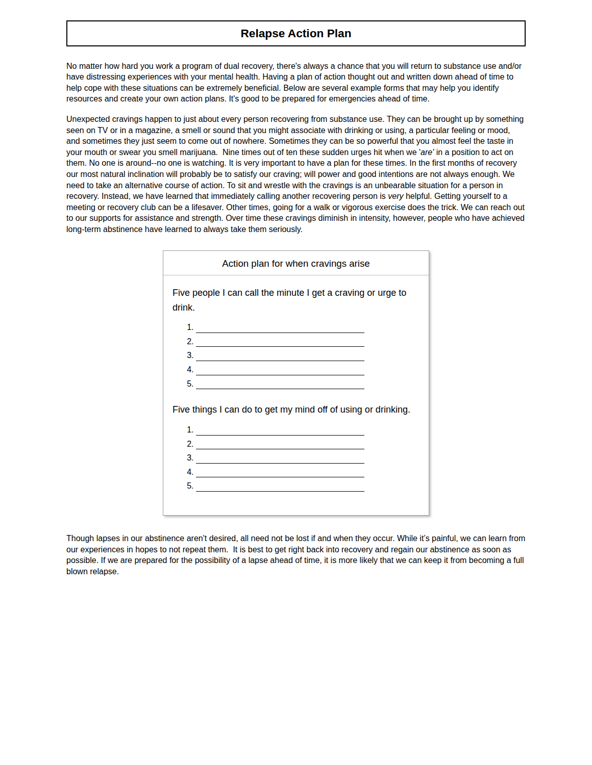Relapse Action Plan
No matter how hard you work a program of dual recovery, there's always a chance that you will return to substance use and/or have distressing experiences with your mental health. Having a plan of action thought out and written down ahead of time to help cope with these situations can be extremely beneficial. Below are several example forms that may help you identify resources and create your own action plans. It's good to be prepared for emergencies ahead of time.
Unexpected cravings happen to just about every person recovering from substance use. They can be brought up by something seen on TV or in a magazine, a smell or sound that you might associate with drinking or using, a particular feeling or mood, and sometimes they just seem to come out of nowhere. Sometimes they can be so powerful that you almost feel the taste in your mouth or swear you smell marijuana. Nine times out of ten these sudden urges hit when we 'are' in a position to act on them. No one is around--no one is watching. It is very important to have a plan for these times. In the first months of recovery our most natural inclination will probably be to satisfy our craving; will power and good intentions are not always enough. We need to take an alternative course of action. To sit and wrestle with the cravings is an unbearable situation for a person in recovery. Instead, we have learned that immediately calling another recovering person is very helpful. Getting yourself to a meeting or recovery club can be a lifesaver. Other times, going for a walk or vigorous exercise does the trick. We can reach out to our supports for assistance and strength. Over time these cravings diminish in intensity, however, people who have achieved long-term abstinence have learned to always take them seriously.
Action plan for when cravings arise
Five people I can call the minute I get a craving or urge to drink.
Five things I can do to get my mind off of using or drinking.
Though lapses in our abstinence aren't desired, all need not be lost if and when they occur. While it’s painful, we can learn from our experiences in hopes to not repeat them. It is best to get right back into recovery and regain our abstinence as soon as possible. If we are prepared for the possibility of a lapse ahead of time, it is more likely that we can keep it from becoming a full blown relapse.